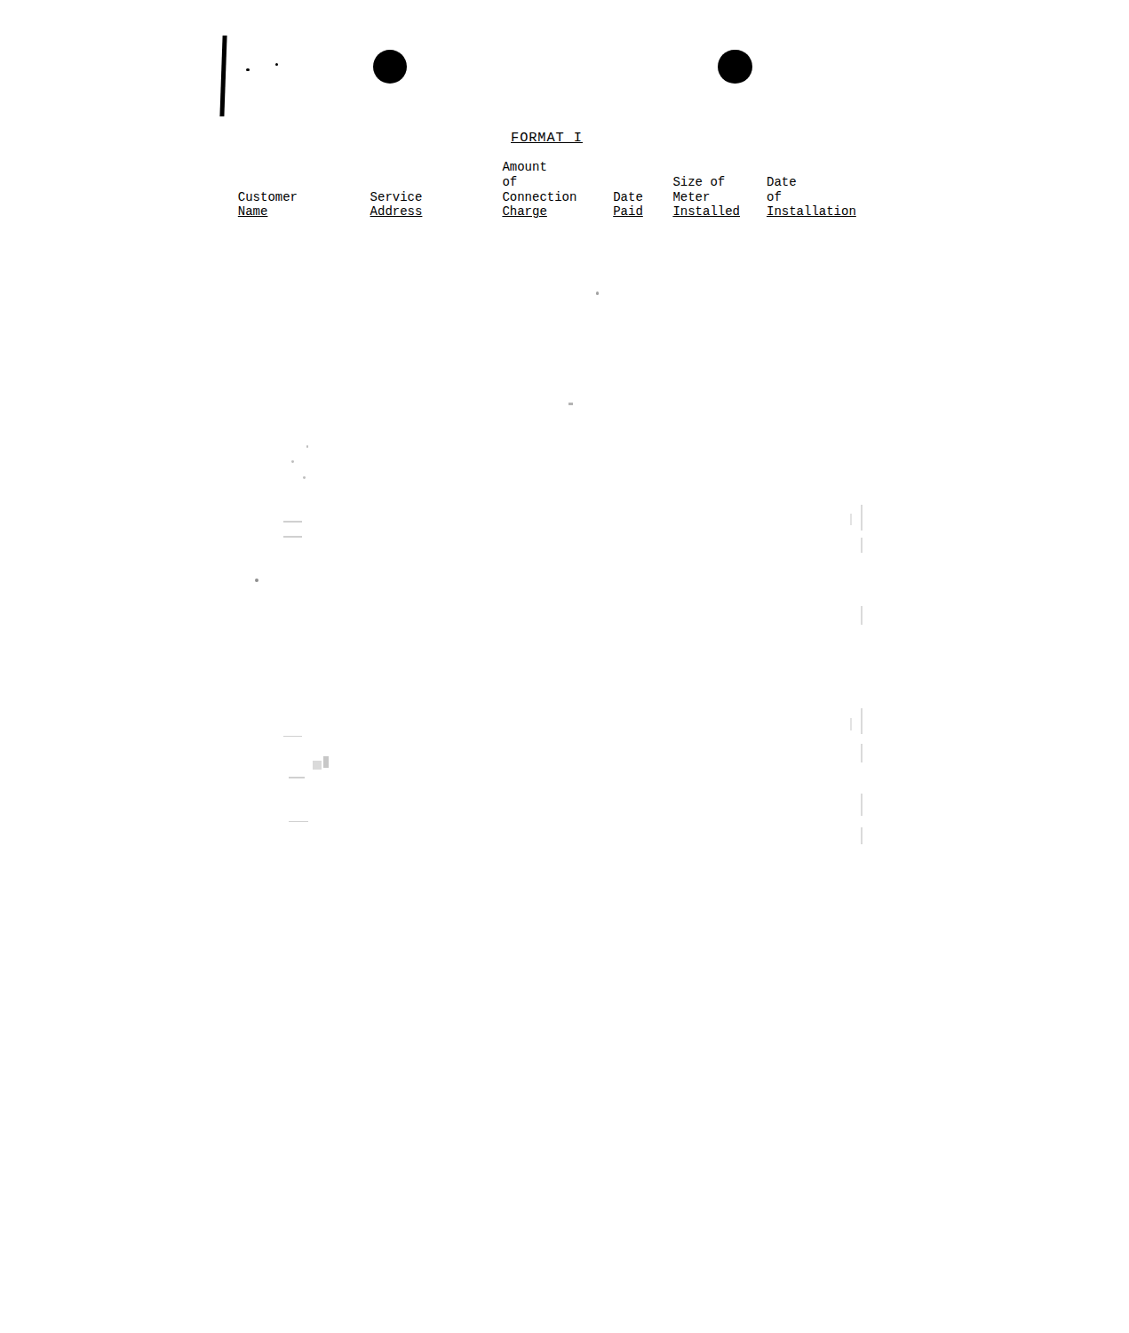FORMAT I
| | | Amount | | | |
| | | of | | Size of | Date |
| Customer | Service | Connection | Date | Meter | of |
| Name | Address | Charge | Paid | Installed | Installation |